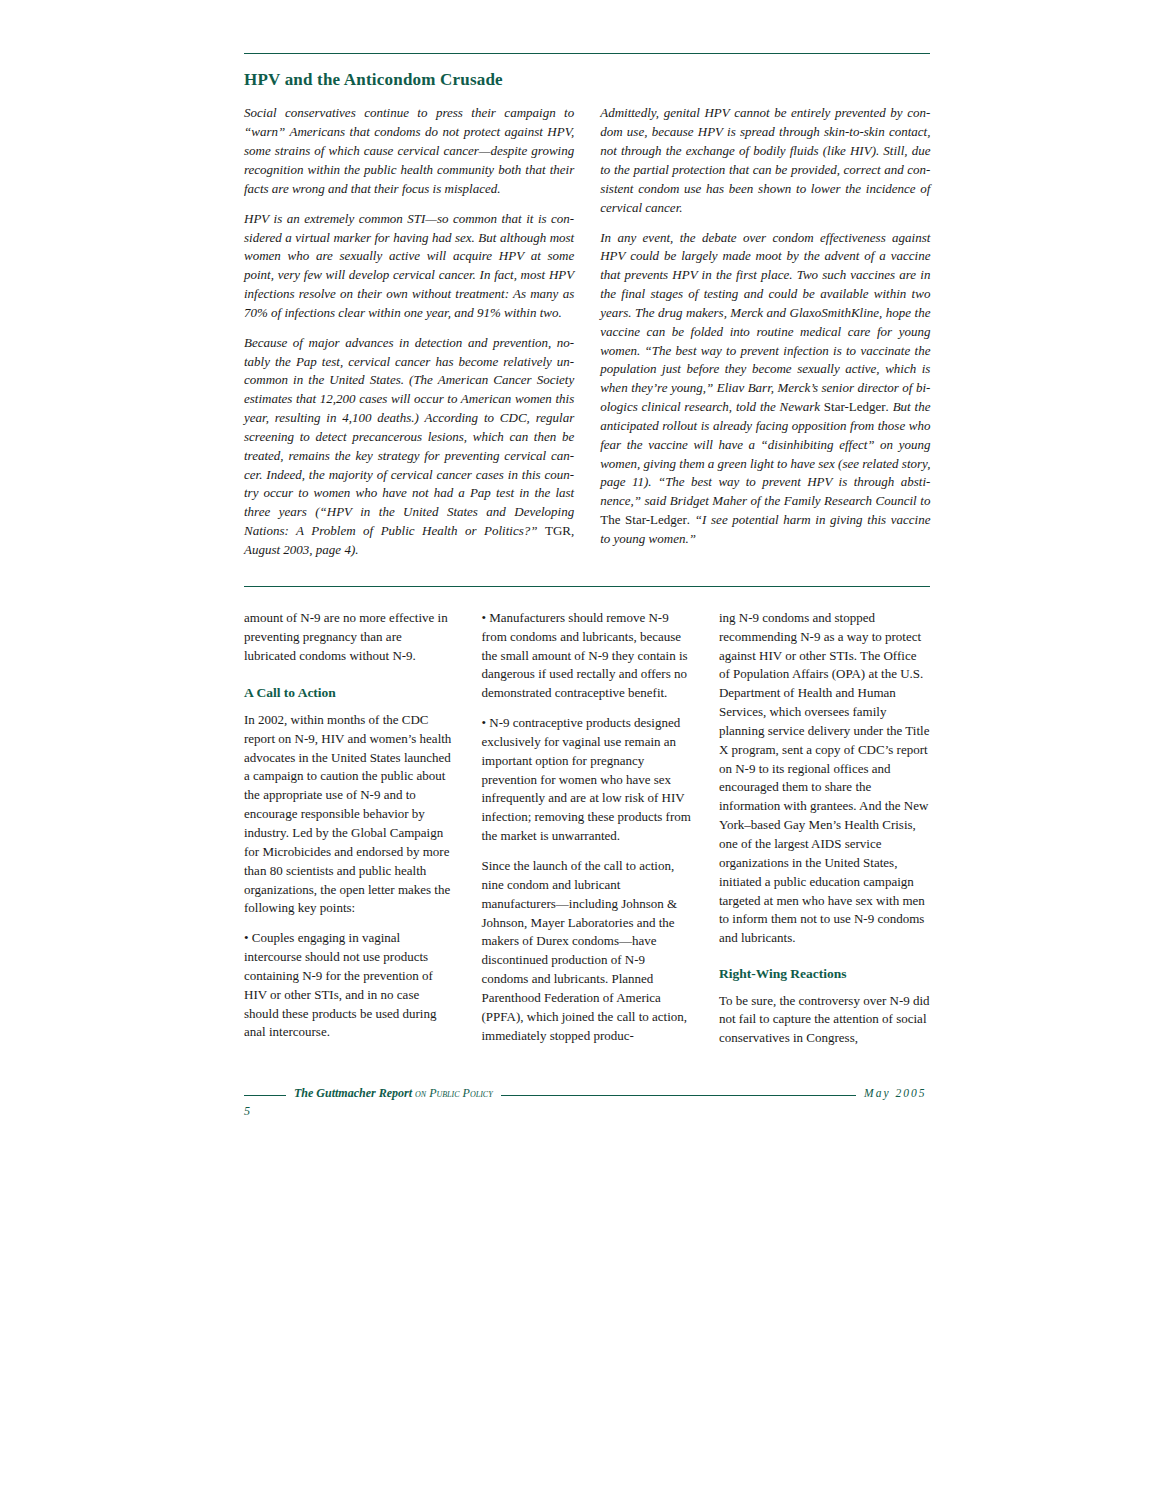HPV and the Anticondom Crusade
Social conservatives continue to press their campaign to “warn” Americans that condoms do not protect against HPV, some strains of which cause cervical cancer—despite growing recognition within the public health community both that their facts are wrong and that their focus is misplaced.
HPV is an extremely common STI—so common that it is considered a virtual marker for having had sex. But although most women who are sexually active will acquire HPV at some point, very few will develop cervical cancer. In fact, most HPV infections resolve on their own without treatment: As many as 70% of infections clear within one year, and 91% within two.
Because of major advances in detection and prevention, notably the Pap test, cervical cancer has become relatively uncommon in the United States. (The American Cancer Society estimates that 12,200 cases will occur to American women this year, resulting in 4,100 deaths.) According to CDC, regular screening to detect precancerous lesions, which can then be treated, remains the key strategy for preventing cervical cancer. Indeed, the majority of cervical cancer cases in this country occur to women who have not had a Pap test in the last three years (“HPV in the United States and Developing Nations: A Problem of Public Health or Politics?” TGR, August 2003, page 4).
Admittedly, genital HPV cannot be entirely prevented by condom use, because HPV is spread through skin-to-skin contact, not through the exchange of bodily fluids (like HIV). Still, due to the partial protection that can be provided, correct and consistent condom use has been shown to lower the incidence of cervical cancer.
In any event, the debate over condom effectiveness against HPV could be largely made moot by the advent of a vaccine that prevents HPV in the first place. Two such vaccines are in the final stages of testing and could be available within two years. The drug makers, Merck and GlaxoSmithKline, hope the vaccine can be folded into routine medical care for young women. “The best way to prevent infection is to vaccinate the population just before they become sexually active, which is when they’re young,” Eliav Barr, Merck’s senior director of biologics clinical research, told the Newark Star-Ledger. But the anticipated rollout is already facing opposition from those who fear the vaccine will have a “disinhibiting effect” on young women, giving them a green light to have sex (see related story, page 11). “The best way to prevent HPV is through abstinence,” said Bridget Maher of the Family Research Council to The Star-Ledger. “I see potential harm in giving this vaccine to young women.”
amount of N-9 are no more effective in preventing pregnancy than are lubricated condoms without N-9.
A Call to Action
In 2002, within months of the CDC report on N-9, HIV and women’s health advocates in the United States launched a campaign to caution the public about the appropriate use of N-9 and to encourage responsible behavior by industry. Led by the Global Campaign for Microbicides and endorsed by more than 80 scientists and public health organizations, the open letter makes the following key points:
• Couples engaging in vaginal intercourse should not use products containing N-9 for the prevention of HIV or other STIs, and in no case should these products be used during anal intercourse.
• Manufacturers should remove N-9 from condoms and lubricants, because the small amount of N-9 they contain is dangerous if used rectally and offers no demonstrated contraceptive benefit.
• N-9 contraceptive products designed exclusively for vaginal use remain an important option for pregnancy prevention for women who have sex infrequently and are at low risk of HIV infection; removing these products from the market is unwarranted.
Since the launch of the call to action, nine condom and lubricant manufacturers—including Johnson & Johnson, Mayer Laboratories and the makers of Durex condoms—have discontinued production of N-9 condoms and lubricants. Planned Parenthood Federation of America (PPFA), which joined the call to action, immediately stopped produc-
ing N-9 condoms and stopped recommending N-9 as a way to protect against HIV or other STIs. The Office of Population Affairs (OPA) at the U.S. Department of Health and Human Services, which oversees family planning service delivery under the Title X program, sent a copy of CDC’s report on N-9 to its regional offices and encouraged them to share the information with grantees. And the New York–based Gay Men’s Health Crisis, one of the largest AIDS service organizations in the United States, initiated a public education campaign targeted at men who have sex with men to inform them not to use N-9 condoms and lubricants.
Right-Wing Reactions
To be sure, the controversy over N-9 did not fail to capture the attention of social conservatives in Congress,
The Guttmacher Report on Public Policy
May 2005
5